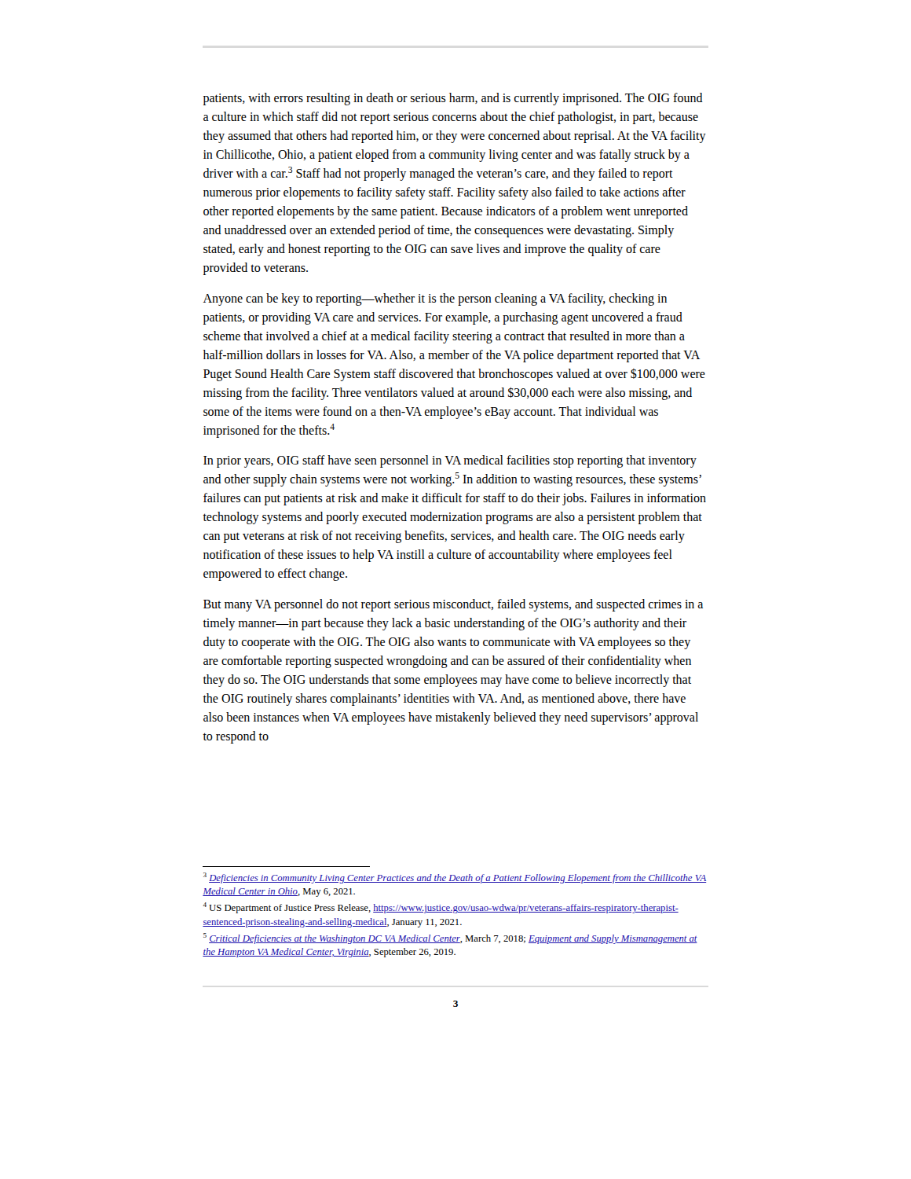patients, with errors resulting in death or serious harm, and is currently imprisoned. The OIG found a culture in which staff did not report serious concerns about the chief pathologist, in part, because they assumed that others had reported him, or they were concerned about reprisal. At the VA facility in Chillicothe, Ohio, a patient eloped from a community living center and was fatally struck by a driver with a car.3 Staff had not properly managed the veteran’s care, and they failed to report numerous prior elopements to facility safety staff. Facility safety also failed to take actions after other reported elopements by the same patient. Because indicators of a problem went unreported and unaddressed over an extended period of time, the consequences were devastating. Simply stated, early and honest reporting to the OIG can save lives and improve the quality of care provided to veterans.
Anyone can be key to reporting—whether it is the person cleaning a VA facility, checking in patients, or providing VA care and services. For example, a purchasing agent uncovered a fraud scheme that involved a chief at a medical facility steering a contract that resulted in more than a half-million dollars in losses for VA. Also, a member of the VA police department reported that VA Puget Sound Health Care System staff discovered that bronchoscopes valued at over $100,000 were missing from the facility. Three ventilators valued at around $30,000 each were also missing, and some of the items were found on a then-VA employee’s eBay account. That individual was imprisoned for the thefts.4
In prior years, OIG staff have seen personnel in VA medical facilities stop reporting that inventory and other supply chain systems were not working.5 In addition to wasting resources, these systems’ failures can put patients at risk and make it difficult for staff to do their jobs. Failures in information technology systems and poorly executed modernization programs are also a persistent problem that can put veterans at risk of not receiving benefits, services, and health care. The OIG needs early notification of these issues to help VA instill a culture of accountability where employees feel empowered to effect change.
But many VA personnel do not report serious misconduct, failed systems, and suspected crimes in a timely manner—in part because they lack a basic understanding of the OIG’s authority and their duty to cooperate with the OIG. The OIG also wants to communicate with VA employees so they are comfortable reporting suspected wrongdoing and can be assured of their confidentiality when they do so. The OIG understands that some employees may have come to believe incorrectly that the OIG routinely shares complainants’ identities with VA. And, as mentioned above, there have also been instances when VA employees have mistakenly believed they need supervisors’ approval to respond to
3 Deficiencies in Community Living Center Practices and the Death of a Patient Following Elopement from the Chillicothe VA Medical Center in Ohio, May 6, 2021.
4 US Department of Justice Press Release, https://www.justice.gov/usao-wdwa/pr/veterans-affairs-respiratory-therapist-sentenced-prison-stealing-and-selling-medical, January 11, 2021.
5 Critical Deficiencies at the Washington DC VA Medical Center, March 7, 2018; Equipment and Supply Mismanagement at the Hampton VA Medical Center, Virginia, September 26, 2019.
3